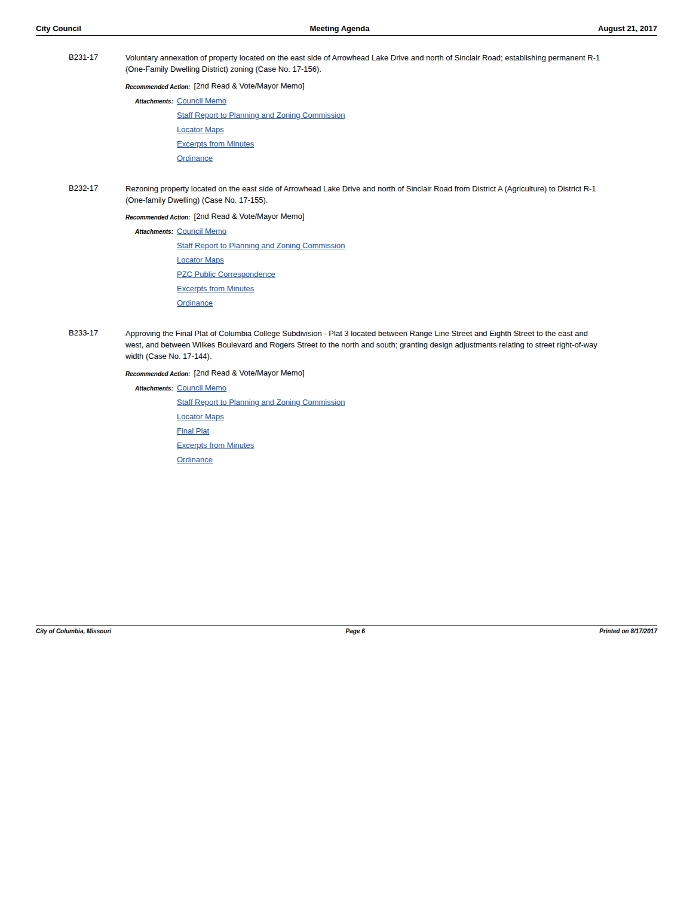City Council
Meeting Agenda
August 21, 2017
B231-17
Voluntary annexation of property located on the east side of Arrowhead Lake Drive and north of Sinclair Road; establishing permanent R-1 (One-Family Dwelling District) zoning (Case No. 17-156).
Recommended Action: [2nd Read & Vote/Mayor Memo]
Attachments:
Council Memo
Staff Report to Planning and Zoning Commission
Locator Maps
Excerpts from Minutes
Ordinance
B232-17
Rezoning property located on the east side of Arrowhead Lake Drive and north of Sinclair Road from District A (Agriculture) to District R-1 (One-family Dwelling) (Case No. 17-155).
Recommended Action: [2nd Read & Vote/Mayor Memo]
Attachments:
Council Memo
Staff Report to Planning and Zoning Commission
Locator Maps
PZC Public Correspondence
Excerpts from Minutes
Ordinance
B233-17
Approving the Final Plat of Columbia College Subdivision - Plat 3 located between Range Line Street and Eighth Street to the east and west, and between Wilkes Boulevard and Rogers Street to the north and south; granting design adjustments relating to street right-of-way width (Case No. 17-144).
Recommended Action: [2nd Read & Vote/Mayor Memo]
Attachments:
Council Memo
Staff Report to Planning and Zoning Commission
Locator Maps
Final Plat
Excerpts from Minutes
Ordinance
City of Columbia, Missouri
Page 6
Printed on 8/17/2017